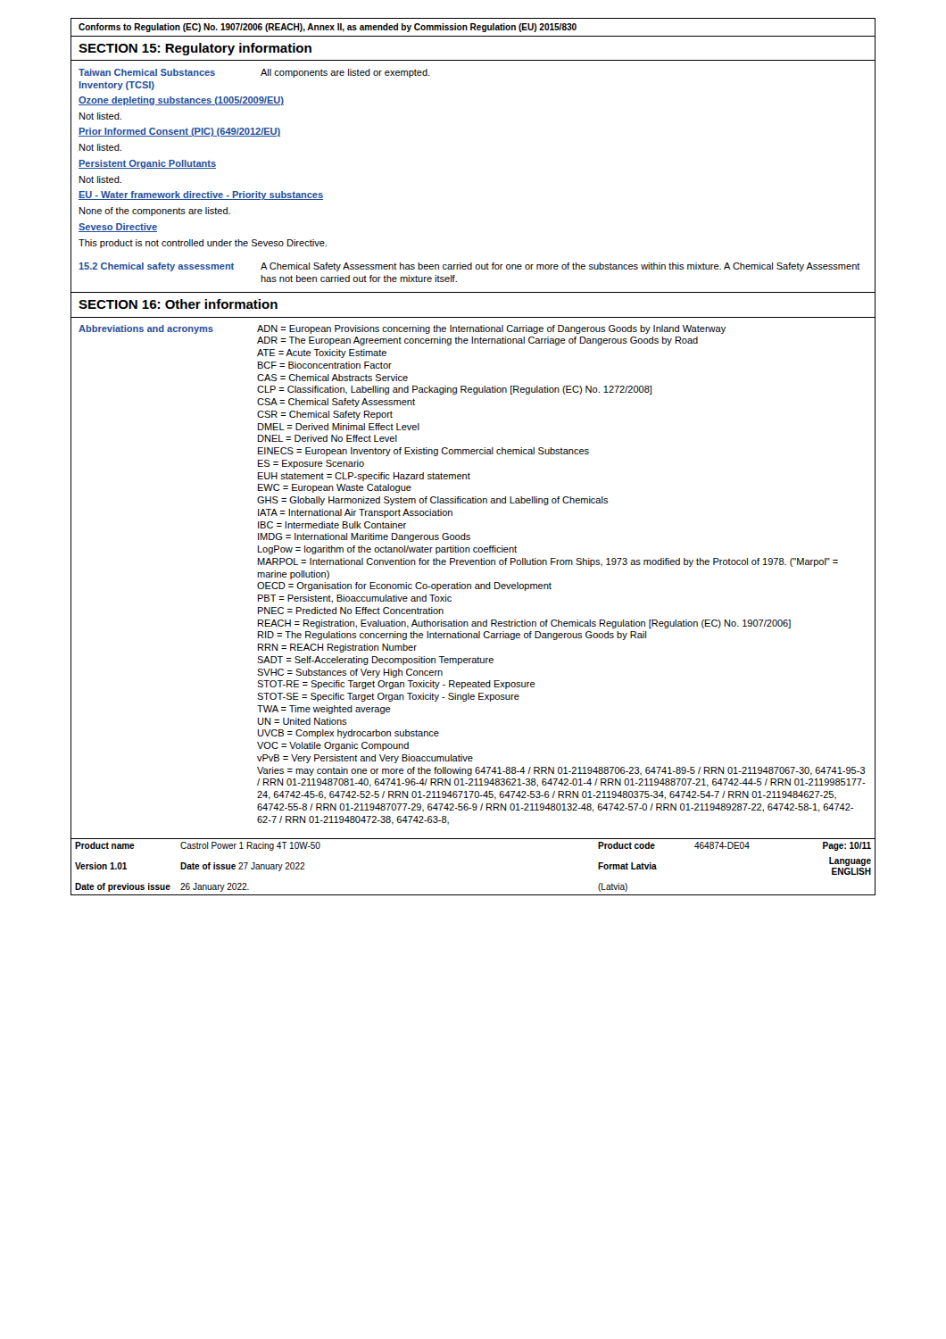Conforms to Regulation (EC) No. 1907/2006 (REACH), Annex II, as amended by Commission Regulation (EU) 2015/830
SECTION 15: Regulatory information
| Taiwan Chemical Substances Inventory (TCSI) | All components are listed or exempted. |
Ozone depleting substances (1005/2009/EU)
Not listed.
Prior Informed Consent (PIC) (649/2012/EU)
Not listed.
Persistent Organic Pollutants
Not listed.
EU - Water framework directive - Priority substances
None of the components are listed.
Seveso Directive
This product is not controlled under the Seveso Directive.
| 15.2 Chemical safety assessment | A Chemical Safety Assessment has been carried out for one or more of the substances within this mixture. A Chemical Safety Assessment has not been carried out for the mixture itself. |
SECTION 16: Other information
| Abbreviations and acronyms | ADN = European Provisions concerning the International Carriage of Dangerous Goods by Inland Waterway ADR = The European Agreement concerning the International Carriage of Dangerous Goods by Road ATE = Acute Toxicity Estimate BCF = Bioconcentration Factor CAS = Chemical Abstracts Service CLP = Classification, Labelling and Packaging Regulation [Regulation (EC) No. 1272/2008] CSA = Chemical Safety Assessment CSR = Chemical Safety Report DMEL = Derived Minimal Effect Level DNEL = Derived No Effect Level EINECS = European Inventory of Existing Commercial chemical Substances ES = Exposure Scenario EUH statement = CLP-specific Hazard statement EWC = European Waste Catalogue GHS = Globally Harmonized System of Classification and Labelling of Chemicals IATA = International Air Transport Association IBC = Intermediate Bulk Container IMDG = International Maritime Dangerous Goods LogPow = logarithm of the octanol/water partition coefficient MARPOL = International Convention for the Prevention of Pollution From Ships, 1973 as modified by the Protocol of 1978. ("Marpol" = marine pollution) OECD = Organisation for Economic Co-operation and Development PBT = Persistent, Bioaccumulative and Toxic PNEC = Predicted No Effect Concentration REACH = Registration, Evaluation, Authorisation and Restriction of Chemicals Regulation [Regulation (EC) No. 1907/2006] RID = The Regulations concerning the International Carriage of Dangerous Goods by Rail RRN = REACH Registration Number SADT = Self-Accelerating Decomposition Temperature SVHC = Substances of Very High Concern STOT-RE = Specific Target Organ Toxicity - Repeated Exposure STOT-SE = Specific Target Organ Toxicity - Single Exposure TWA = Time weighted average UN = United Nations UVCB = Complex hydrocarbon substance VOC = Volatile Organic Compound vPvB = Very Persistent and Very Bioaccumulative Varies = may contain one or more of the following 64741-88-4 / RRN 01-2119488706-23, 64741-89-5 / RRN 01-2119487067-30, 64741-95-3 / RRN 01-2119487081-40, 64741-96-4/ RRN 01-2119483621-38, 64742-01-4 / RRN 01-2119488707-21, 64742-44-5 / RRN 01-2119985177-24, 64742-45-6, 64742-52-5 / RRN 01-2119467170-45, 64742-53-6 / RRN 01-2119480375-34, 64742-54-7 / RRN 01-2119484627-25, 64742-55-8 / RRN 01-2119487077-29, 64742-56-9 / RRN 01-2119480132-48, 64742-57-0 / RRN 01-2119489287-22, 64742-58-1, 64742-62-7 / RRN 01-2119480472-38, 64742-63-8, |
| Product name | Castrol Power 1 Racing 4T 10W-50 | Product code | 464874-DE04 | Page: 10/11 |
| Version 1.01 | Date of issue 27 January 2022 | Format Latvia | | Language ENGLISH |
| Date of previous issue | 26 January 2022. | (Latvia) | | |